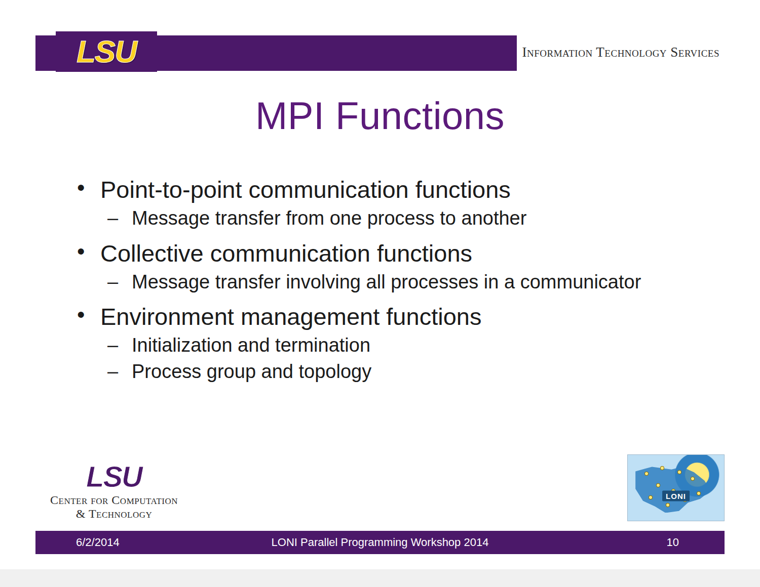LSU
Information Technology Services
MPI Functions
Point-to-point communication functions
Message transfer from one process to another
Collective communication functions
Message transfer involving all processes in a communicator
Environment management functions
Initialization and termination
Process group and topology
LSU
Center for Computation
& Technology
6/2/2014 LONI Parallel Programming Workshop 2014 10